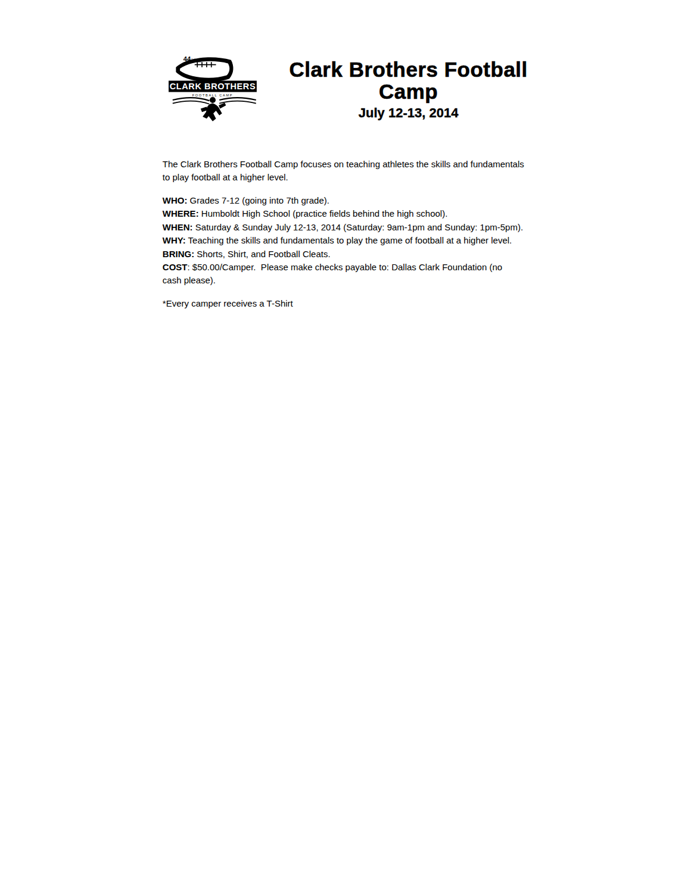44 Dallas Clark Foundation CLARK BROTHERS FOOTBALL CAMP
Clark Brothers Football Camp
July 12-13, 2014
The Clark Brothers Football Camp focuses on teaching athletes the skills and fundamentals to play football at a higher level.
WHO: Grades 7-12 (going into 7th grade).
WHERE: Humboldt High School (practice fields behind the high school).
WHEN: Saturday & Sunday July 12-13, 2014 (Saturday: 9am-1pm and Sunday: 1pm-5pm).
WHY: Teaching the skills and fundamentals to play the game of football at a higher level.
BRING: Shorts, Shirt, and Football Cleats.
COST: $50.00/Camper. Please make checks payable to: Dallas Clark Foundation (no cash please).
*Every camper receives a T-Shirt